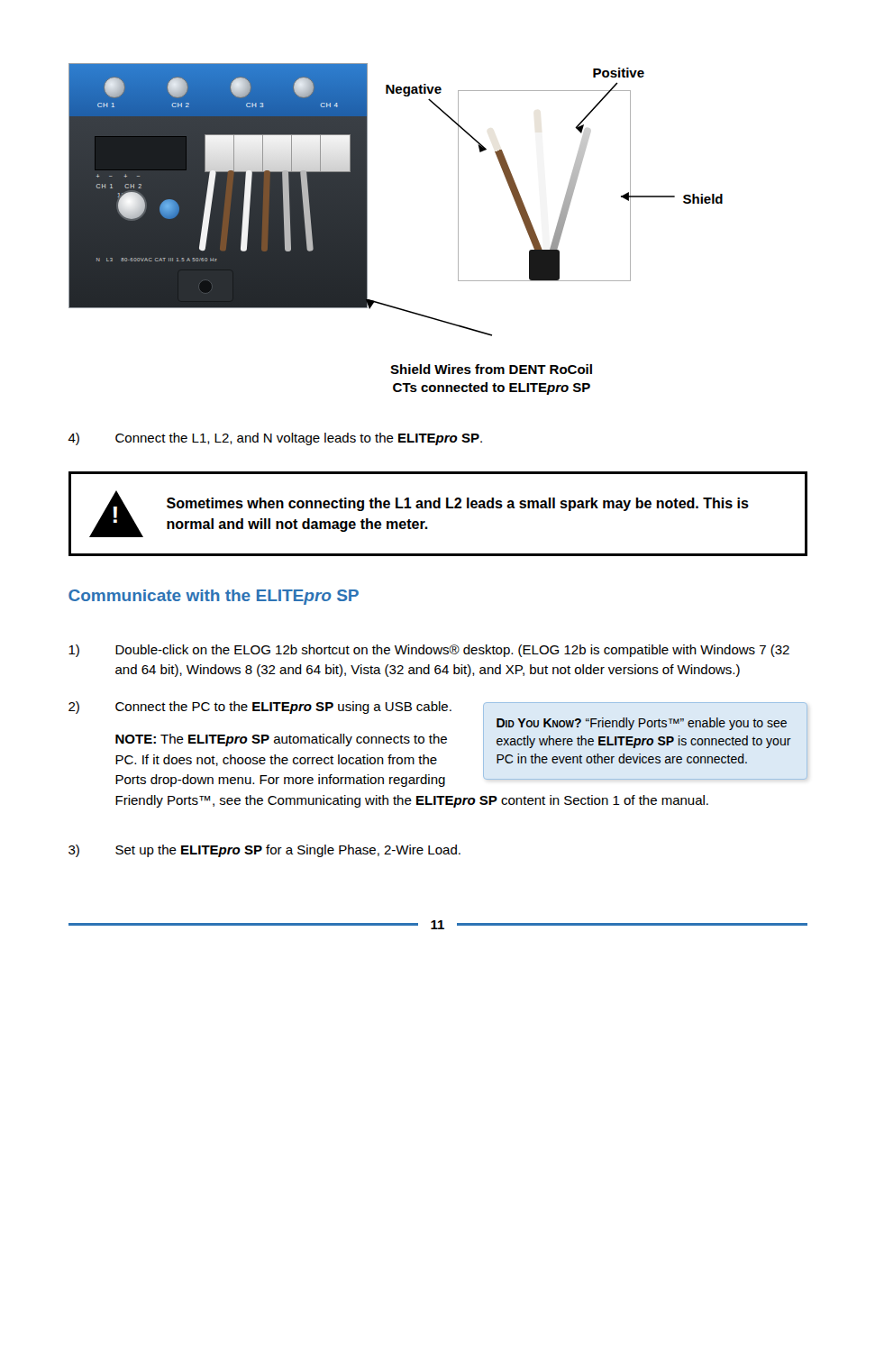CH 1 CH 2 CH 3 CH 4
+ − + −
CH 1 CH 2
1V M
N L3 80-600VAC CAT III 1.5 A 50/60 Hz
Negative Positive Shield
Shield Wires from DENT RoCoil
CTs connected to ELITEpro SP
4) Connect the L1, L2, and N voltage leads to the ELITEpro SP.
Sometimes when connecting the L1 and L2 leads a small spark may be noted. This is normal and will not damage the meter.
Communicate with the ELITEpro SP
1) Double-click on the ELOG 12b shortcut on the Windows® desktop. (ELOG 12b is compatible with Windows 7 (32 and 64 bit), Windows 8 (32 and 64 bit), Vista (32 and 64 bit), and XP, but not older versions of Windows.)
2)
Did You Know? “Friendly Ports™” enable you to see exactly where the ELITEpro SP is connected to your PC in the event other devices are connected.
Connect the PC to the ELITEpro SP using a USB cable.
NOTE: The ELITEpro SP automatically connects to the PC. If it does not, choose the correct location from the Ports drop-down menu. For more information regarding Friendly Ports™, see the Communicating with the ELITEpro SP content in Section 1 of the manual.
3) Set up the ELITEpro SP for a Single Phase, 2-Wire Load.
11